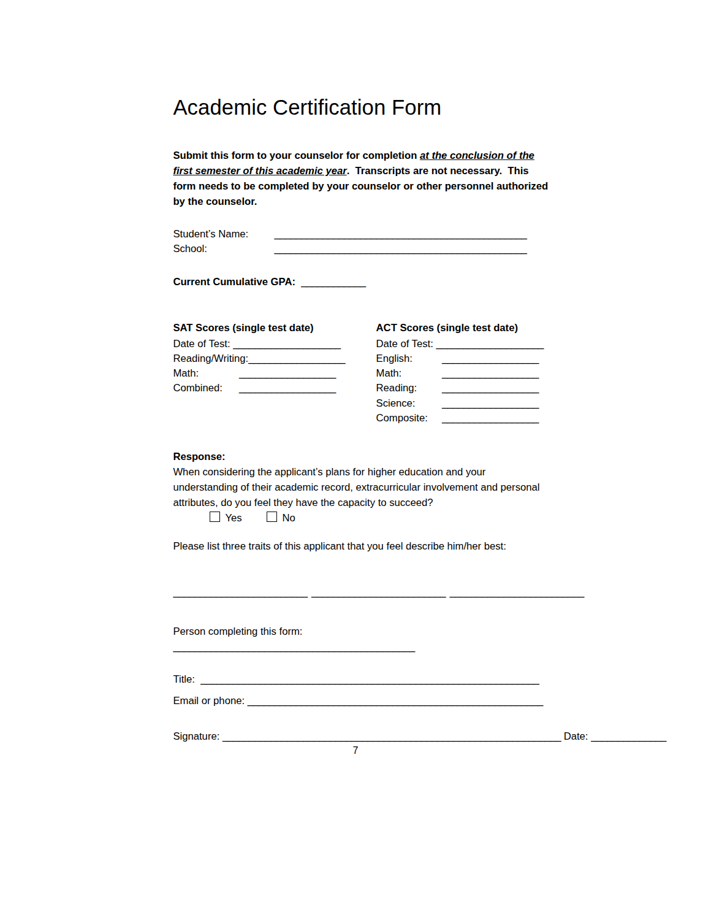Academic Certification Form
Submit this form to your counselor for completion at the conclusion of the first semester of this academic year. Transcripts are not necessary. This form needs to be completed by your counselor or other personnel authorized by the counselor.
Student’s Name:_______________________________________________
School:_______________________________________________
Current Cumulative GPA: ____________
| SAT Scores (single test date) Date of Test: ____________________ Reading/Writing: __________________ Math: __________________ Combined: __________________ | ACT Scores (single test date) Date of Test: ____________________ English: __________________ Math: __________________ Reading: __________________ Science: __________________ Composite: __________________ |
Response:
When considering the applicant’s plans for higher education and your understanding of their academic record, extracurricular involvement and personal attributes, do you feel they have the capacity to succeed? Yes No
Please list three traits of this applicant that you feel describe him/her best:
_________________________ _________________________ _________________________
Person completing this form: _____________________________________________
Title: _______________________________________________________________
Email or phone: _______________________________________________________
Signature: _______________________________________________________________ Date: ______________
7